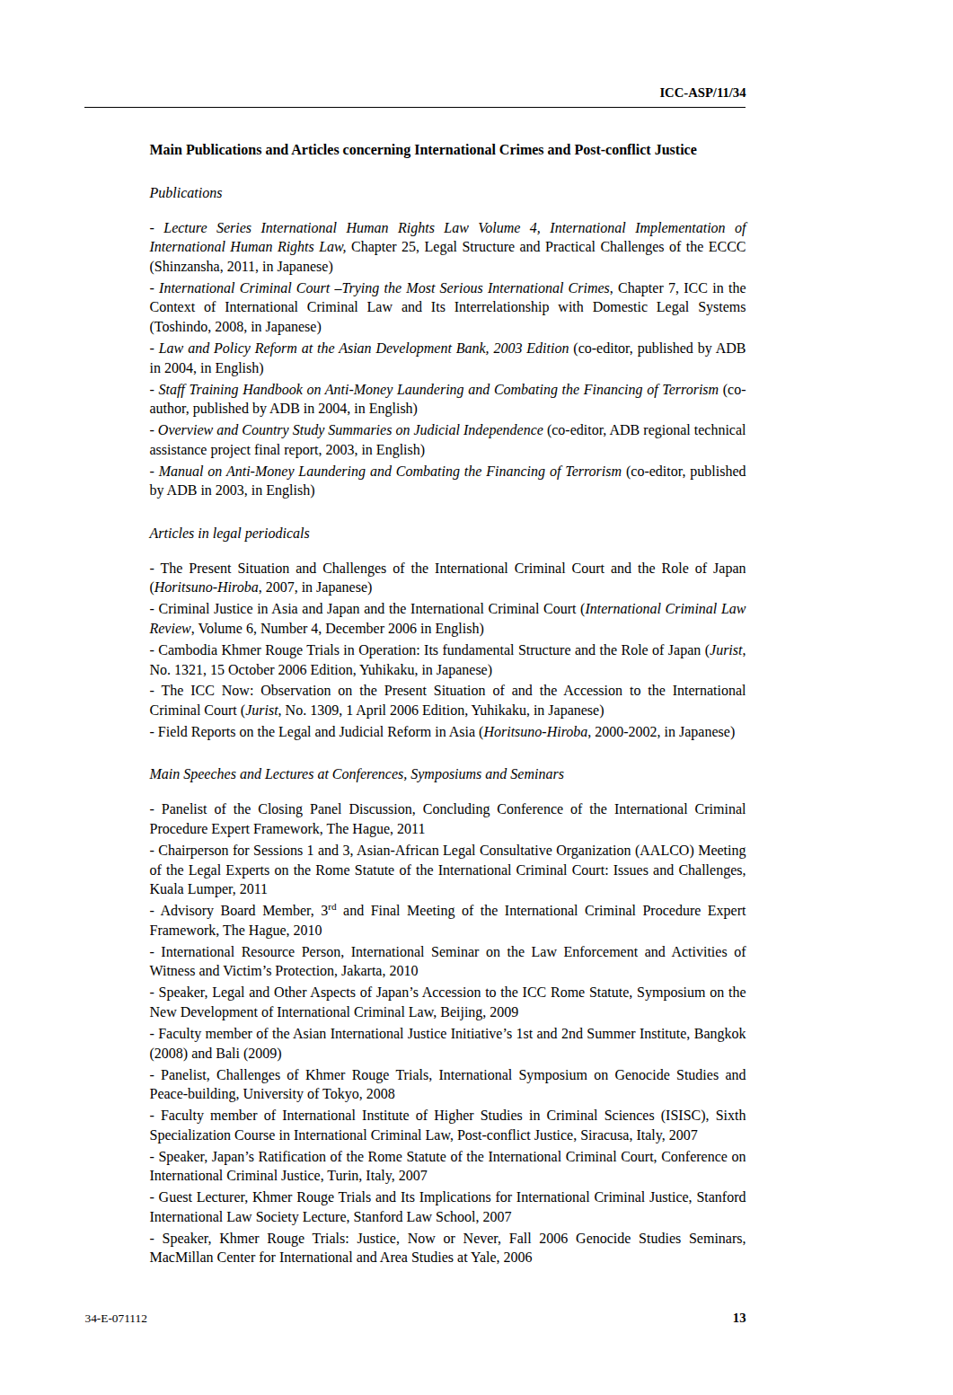ICC-ASP/11/34
Main Publications and Articles concerning International Crimes and Post-conflict Justice
Publications
- Lecture Series International Human Rights Law Volume 4, International Implementation of International Human Rights Law, Chapter 25, Legal Structure and Practical Challenges of the ECCC (Shinzansha, 2011, in Japanese)
- International Criminal Court –Trying the Most Serious International Crimes, Chapter 7, ICC in the Context of International Criminal Law and Its Interrelationship with Domestic Legal Systems (Toshindo, 2008, in Japanese)
- Law and Policy Reform at the Asian Development Bank, 2003 Edition (co-editor, published by ADB in 2004, in English)
- Staff Training Handbook on Anti-Money Laundering and Combating the Financing of Terrorism (co-author, published by ADB in 2004, in English)
- Overview and Country Study Summaries on Judicial Independence (co-editor, ADB regional technical assistance project final report, 2003, in English)
- Manual on Anti-Money Laundering and Combating the Financing of Terrorism (co-editor, published by ADB in 2003, in English)
Articles in legal periodicals
- The Present Situation and Challenges of the International Criminal Court and the Role of Japan (Horitsuno-Hiroba, 2007, in Japanese)
- Criminal Justice in Asia and Japan and the International Criminal Court (International Criminal Law Review, Volume 6, Number 4, December 2006 in English)
- Cambodia Khmer Rouge Trials in Operation: Its fundamental Structure and the Role of Japan (Jurist, No. 1321, 15 October 2006 Edition, Yuhikaku, in Japanese)
- The ICC Now: Observation on the Present Situation of and the Accession to the International Criminal Court (Jurist, No. 1309, 1 April 2006 Edition, Yuhikaku, in Japanese)
- Field Reports on the Legal and Judicial Reform in Asia (Horitsuno-Hiroba, 2000-2002, in Japanese)
Main Speeches and Lectures at Conferences, Symposiums and Seminars
- Panelist of the Closing Panel Discussion, Concluding Conference of the International Criminal Procedure Expert Framework, The Hague, 2011
- Chairperson for Sessions 1 and 3, Asian-African Legal Consultative Organization (AALCO) Meeting of the Legal Experts on the Rome Statute of the International Criminal Court: Issues and Challenges, Kuala Lumper, 2011
- Advisory Board Member, 3rd and Final Meeting of the International Criminal Procedure Expert Framework, The Hague, 2010
- International Resource Person, International Seminar on the Law Enforcement and Activities of Witness and Victim’s Protection, Jakarta, 2010
- Speaker, Legal and Other Aspects of Japan’s Accession to the ICC Rome Statute, Symposium on the New Development of International Criminal Law, Beijing, 2009
- Faculty member of the Asian International Justice Initiative’s 1st and 2nd Summer Institute, Bangkok (2008) and Bali (2009)
- Panelist, Challenges of Khmer Rouge Trials, International Symposium on Genocide Studies and Peace-building, University of Tokyo, 2008
- Faculty member of International Institute of Higher Studies in Criminal Sciences (ISISC), Sixth Specialization Course in International Criminal Law, Post-conflict Justice, Siracusa, Italy, 2007
- Speaker, Japan’s Ratification of the Rome Statute of the International Criminal Court, Conference on International Criminal Justice, Turin, Italy, 2007
- Guest Lecturer, Khmer Rouge Trials and Its Implications for International Criminal Justice, Stanford International Law Society Lecture, Stanford Law School, 2007
- Speaker, Khmer Rouge Trials: Justice, Now or Never, Fall 2006 Genocide Studies Seminars, MacMillan Center for International and Area Studies at Yale, 2006
34-E-071112 13